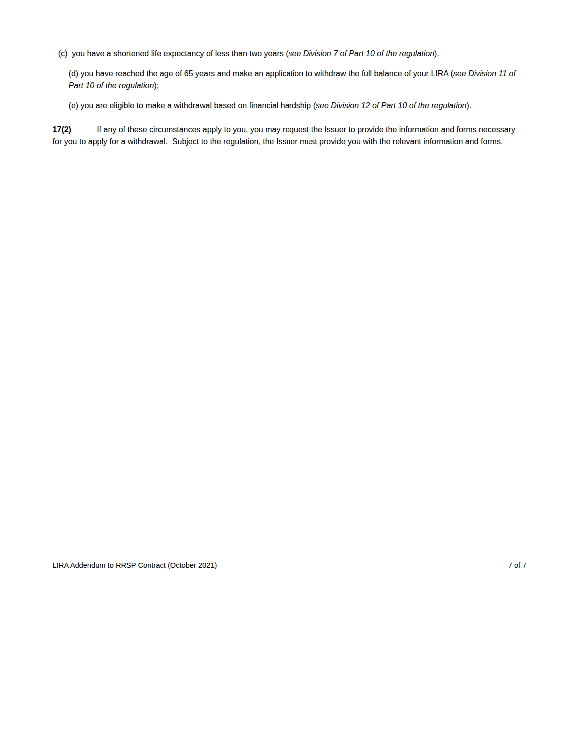(c) you have a shortened life expectancy of less than two years (see Division 7 of Part 10 of the regulation).
(d) you have reached the age of 65 years and make an application to withdraw the full balance of your LIRA (see Division 11 of Part 10 of the regulation);
(e) you are eligible to make a withdrawal based on financial hardship (see Division 12 of Part 10 of the regulation).
17(2) If any of these circumstances apply to you, you may request the Issuer to provide the information and forms necessary for you to apply for a withdrawal. Subject to the regulation, the Issuer must provide you with the relevant information and forms.
LIRA Addendum to RRSP Contract (October 2021) 7 of 7